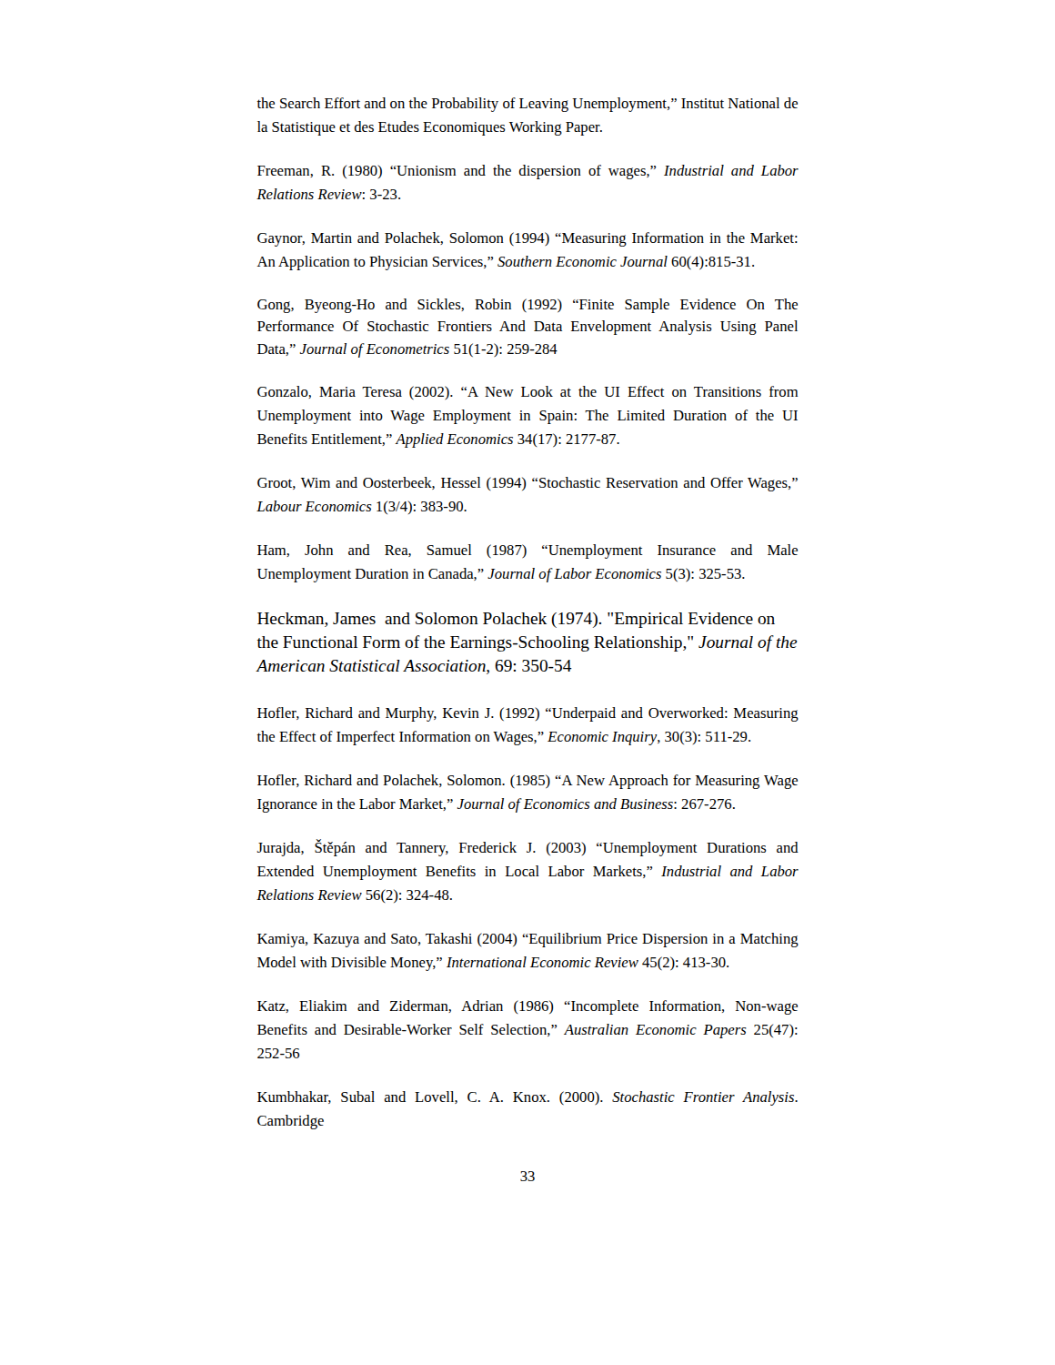the Search Effort and on the Probability of Leaving Unemployment,” Institut National de la Statistique et des Etudes Economiques Working Paper.
Freeman, R. (1980) “Unionism and the dispersion of wages,” Industrial and Labor Relations Review: 3-23.
Gaynor, Martin and Polachek, Solomon (1994) “Measuring Information in the Market: An Application to Physician Services,” Southern Economic Journal 60(4):815-31.
Gong, Byeong-Ho and Sickles, Robin (1992) “Finite Sample Evidence On The Performance Of Stochastic Frontiers And Data Envelopment Analysis Using Panel Data,” Journal of Econometrics 51(1-2): 259-284
Gonzalo, Maria Teresa (2002). “A New Look at the UI Effect on Transitions from Unemployment into Wage Employment in Spain: The Limited Duration of the UI Benefits Entitlement,” Applied Economics 34(17): 2177-87.
Groot, Wim and Oosterbeek, Hessel (1994) “Stochastic Reservation and Offer Wages,” Labour Economics 1(3/4): 383-90.
Ham, John and Rea, Samuel (1987) “Unemployment Insurance and Male Unemployment Duration in Canada,” Journal of Labor Economics 5(3): 325-53.
Heckman, James and Solomon Polachek (1974). "Empirical Evidence on the Functional Form of the Earnings-Schooling Relationship," Journal of the American Statistical Association, 69: 350-54
Hofler, Richard and Murphy, Kevin J. (1992) “Underpaid and Overworked: Measuring the Effect of Imperfect Information on Wages,” Economic Inquiry, 30(3): 511-29.
Hofler, Richard and Polachek, Solomon. (1985) “A New Approach for Measuring Wage Ignorance in the Labor Market,” Journal of Economics and Business: 267-276.
Jurajda, Štěpán and Tannery, Frederick J. (2003) “Unemployment Durations and Extended Unemployment Benefits in Local Labor Markets,” Industrial and Labor Relations Review 56(2): 324-48.
Kamiya, Kazuya and Sato, Takashi (2004) “Equilibrium Price Dispersion in a Matching Model with Divisible Money,” International Economic Review 45(2): 413-30.
Katz, Eliakim and Ziderman, Adrian (1986) “Incomplete Information, Non-wage Benefits and Desirable-Worker Self Selection,” Australian Economic Papers 25(47): 252-56
Kumbhakar, Subal and Lovell, C. A. Knox. (2000). Stochastic Frontier Analysis. Cambridge
33